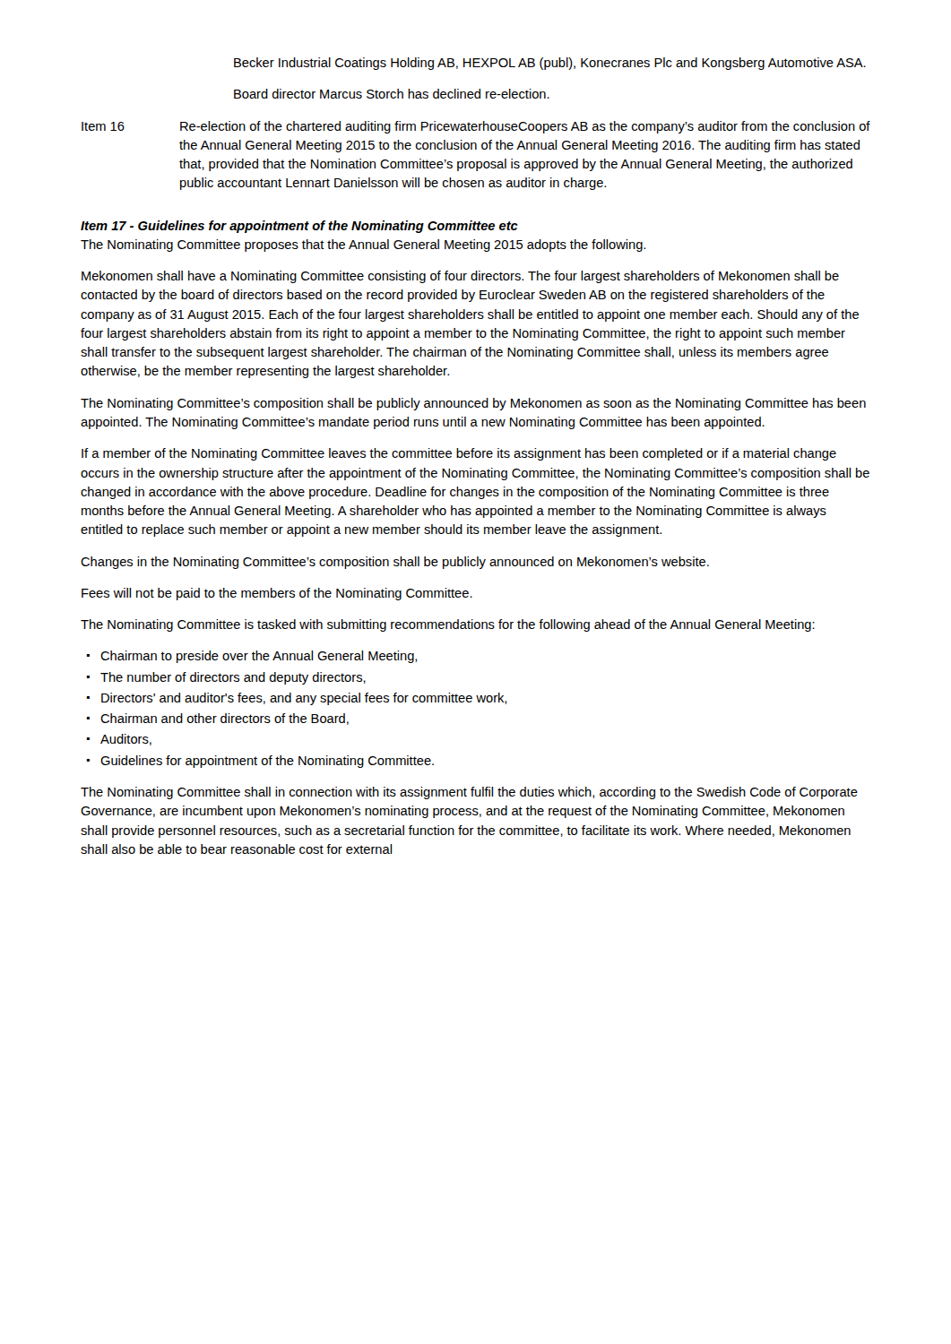Becker Industrial Coatings Holding AB, HEXPOL AB (publ), Konecranes Plc and Kongsberg Automotive ASA.
Board director Marcus Storch has declined re-election.
Item 16
Re-election of the chartered auditing firm PricewaterhouseCoopers AB as the company’s auditor from the conclusion of the Annual General Meeting 2015 to the conclusion of the Annual General Meeting 2016. The auditing firm has stated that, provided that the Nomination Committee’s proposal is approved by the Annual General Meeting, the authorized public accountant Lennart Danielsson will be chosen as auditor in charge.
Item 17 - Guidelines for appointment of the Nominating Committee etc
The Nominating Committee proposes that the Annual General Meeting 2015 adopts the following.
Mekonomen shall have a Nominating Committee consisting of four directors. The four largest shareholders of Mekonomen shall be contacted by the board of directors based on the record provided by Euroclear Sweden AB on the registered shareholders of the company as of 31 August 2015. Each of the four largest shareholders shall be entitled to appoint one member each. Should any of the four largest shareholders abstain from its right to appoint a member to the Nominating Committee, the right to appoint such member shall transfer to the subsequent largest shareholder. The chairman of the Nominating Committee shall, unless its members agree otherwise, be the member representing the largest shareholder.
The Nominating Committee’s composition shall be publicly announced by Mekonomen as soon as the Nominating Committee has been appointed. The Nominating Committee’s mandate period runs until a new Nominating Committee has been appointed.
If a member of the Nominating Committee leaves the committee before its assignment has been completed or if a material change occurs in the ownership structure after the appointment of the Nominating Committee, the Nominating Committee’s composition shall be changed in accordance with the above procedure. Deadline for changes in the composition of the Nominating Committee is three months before the Annual General Meeting. A shareholder who has appointed a member to the Nominating Committee is always entitled to replace such member or appoint a new member should its member leave the assignment.
Changes in the Nominating Committee’s composition shall be publicly announced on Mekonomen’s website.
Fees will not be paid to the members of the Nominating Committee.
The Nominating Committee is tasked with submitting recommendations for the following ahead of the Annual General Meeting:
Chairman to preside over the Annual General Meeting,
The number of directors and deputy directors,
Directors' and auditor's fees, and any special fees for committee work,
Chairman and other directors of the Board,
Auditors,
Guidelines for appointment of the Nominating Committee.
The Nominating Committee shall in connection with its assignment fulfil the duties which, according to the Swedish Code of Corporate Governance, are incumbent upon Mekonomen’s nominating process, and at the request of the Nominating Committee, Mekonomen shall provide personnel resources, such as a secretarial function for the committee, to facilitate its work. Where needed, Mekonomen shall also be able to bear reasonable cost for external